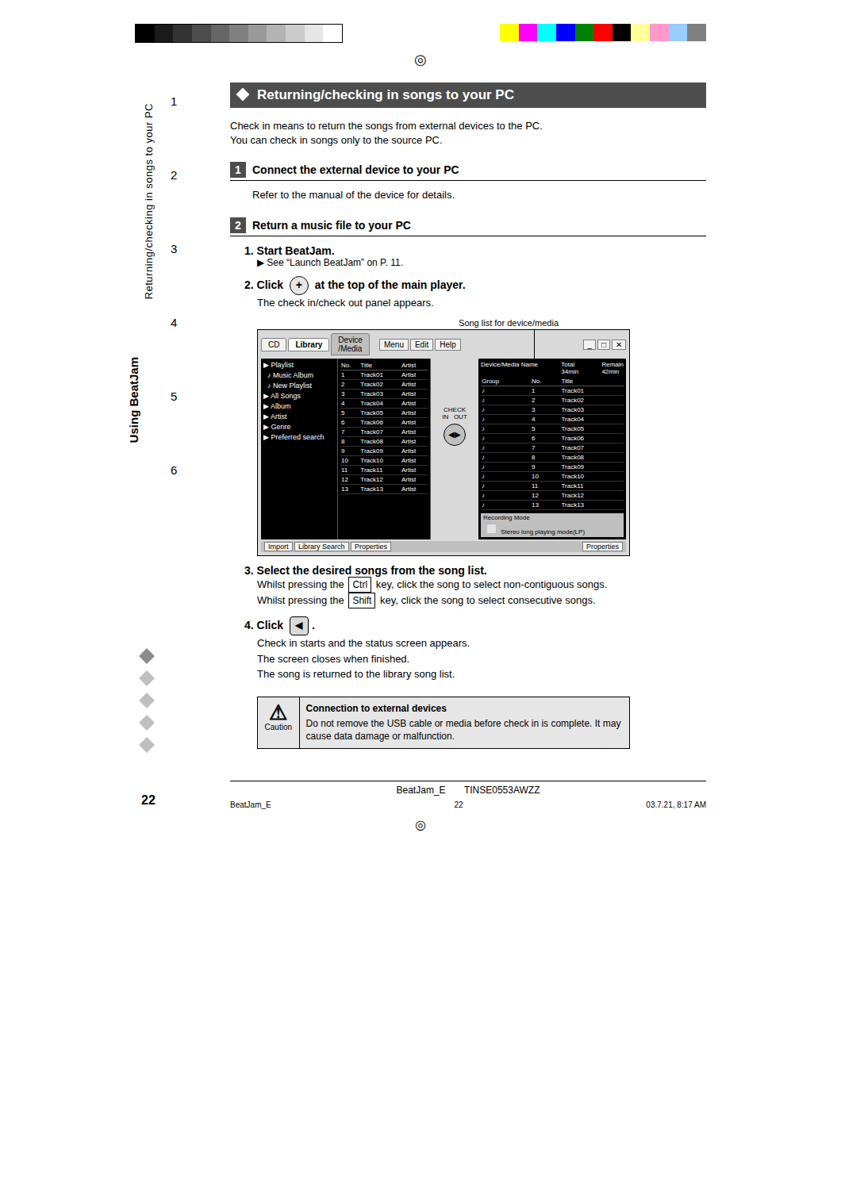◎
1
2
3
4
5
6
Returning/checking in songs to your PC
Using BeatJam
22
Returning/checking in songs to your PC
Check in means to return the songs from external devices to the PC.
You can check in songs only to the source PC.
1
Connect the external device to your PC
Refer to the manual of the device for details.
2
Return a music file to your PC
1. Start BeatJam.
▶ See “Launch BeatJam” on P. 11.
2. Click + at the top of the main player.
The check in/check out panel appears.
Song list for device/media
CD
Library
Device
/Media
Menu Edit Help
_□✕
▶ Playlist
♪ Music Album
♪ New Playlist
▶ All Songs
▶ Album
▶ Artist
▶ Genre
▶ Preferred search
| No. | Title | Artist |
| --- | --- | --- |
| 1 | Track01 | Artist |
| 2 | Track02 | Artist |
| 3 | Track03 | Artist |
| 4 | Track04 | Artist |
| 5 | Track05 | Artist |
| 6 | Track06 | Artist |
| 7 | Track07 | Artist |
| 8 | Track08 | Artist |
| 9 | Track09 | Artist |
| 10 | Track10 | Artist |
| 11 | Track11 | Artist |
| 12 | Track12 | Artist |
| 13 | Track13 | Artist |
CHECK
IN OUT
◀▶
Device/Media Name Total
34min Remain
42min
| Group | No. | Title |
| --- | --- | --- |
| ♪ | 1 | Track01 |
| ♪ | 2 | Track02 |
| ♪ | 3 | Track03 |
| ♪ | 4 | Track04 |
| ♪ | 5 | Track05 |
| ♪ | 6 | Track06 |
| ♪ | 7 | Track07 |
| ♪ | 8 | Track08 |
| ♪ | 9 | Track09 |
| ♪ | 10 | Track10 |
| ♪ | 11 | Track11 |
| ♪ | 12 | Track12 |
| ♪ | 13 | Track13 |
Recording Mode
Stereo long playing mode(LP)
Import Library Search Properties
Properties
3. Select the desired songs from the song list.
Whilst pressing the Ctrl key, click the song to select non-contiguous songs.
Whilst pressing the Shift key, click the song to select consecutive songs.
4. Click ◀.
Check in starts and the status screen appears.
The screen closes when finished.
The song is returned to the library song list.
⚠
Caution
Connection to external devices Do not remove the USB cable or media before check in is complete. It may cause data damage or malfunction.
BeatJam_E TINSE0553AWZZ
BeatJam_E 22 03.7.21, 8:17 AM
◎